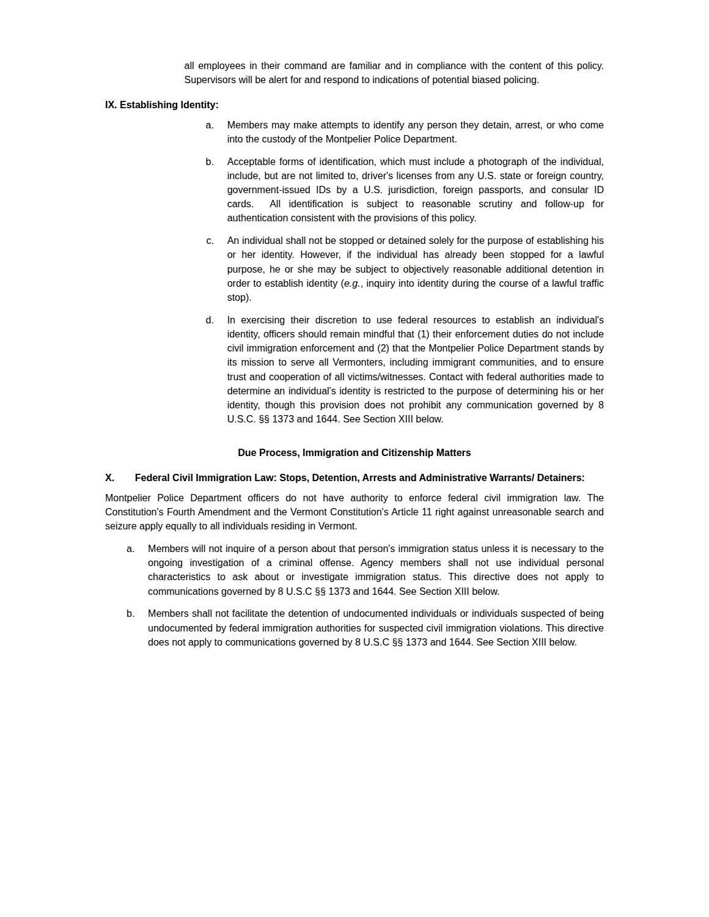all employees in their command are familiar and in compliance with the content of this policy. Supervisors will be alert for and respond to indications of potential biased policing.
IX. Establishing Identity:
Members may make attempts to identify any person they detain, arrest, or who come into the custody of the Montpelier Police Department.
Acceptable forms of identification, which must include a photograph of the individual, include, but are not limited to, driver's licenses from any U.S. state or foreign country, government-issued IDs by a U.S. jurisdiction, foreign passports, and consular ID cards. All identification is subject to reasonable scrutiny and follow-up for authentication consistent with the provisions of this policy.
An individual shall not be stopped or detained solely for the purpose of establishing his or her identity. However, if the individual has already been stopped for a lawful purpose, he or she may be subject to objectively reasonable additional detention in order to establish identity (e.g., inquiry into identity during the course of a lawful traffic stop).
In exercising their discretion to use federal resources to establish an individual's identity, officers should remain mindful that (1) their enforcement duties do not include civil immigration enforcement and (2) that the Montpelier Police Department stands by its mission to serve all Vermonters, including immigrant communities, and to ensure trust and cooperation of all victims/witnesses. Contact with federal authorities made to determine an individual's identity is restricted to the purpose of determining his or her identity, though this provision does not prohibit any communication governed by 8 U.S.C. §§ 1373 and 1644. See Section XIII below.
Due Process, Immigration and Citizenship Matters
X. Federal Civil Immigration Law: Stops, Detention, Arrests and Administrative Warrants/ Detainers:
Montpelier Police Department officers do not have authority to enforce federal civil immigration law. The Constitution's Fourth Amendment and the Vermont Constitution's Article 11 right against unreasonable search and seizure apply equally to all individuals residing in Vermont.
Members will not inquire of a person about that person's immigration status unless it is necessary to the ongoing investigation of a criminal offense. Agency members shall not use individual personal characteristics to ask about or investigate immigration status. This directive does not apply to communications governed by 8 U.S.C §§ 1373 and 1644. See Section XIII below.
Members shall not facilitate the detention of undocumented individuals or individuals suspected of being undocumented by federal immigration authorities for suspected civil immigration violations. This directive does not apply to communications governed by 8 U.S.C §§ 1373 and 1644. See Section XIII below.